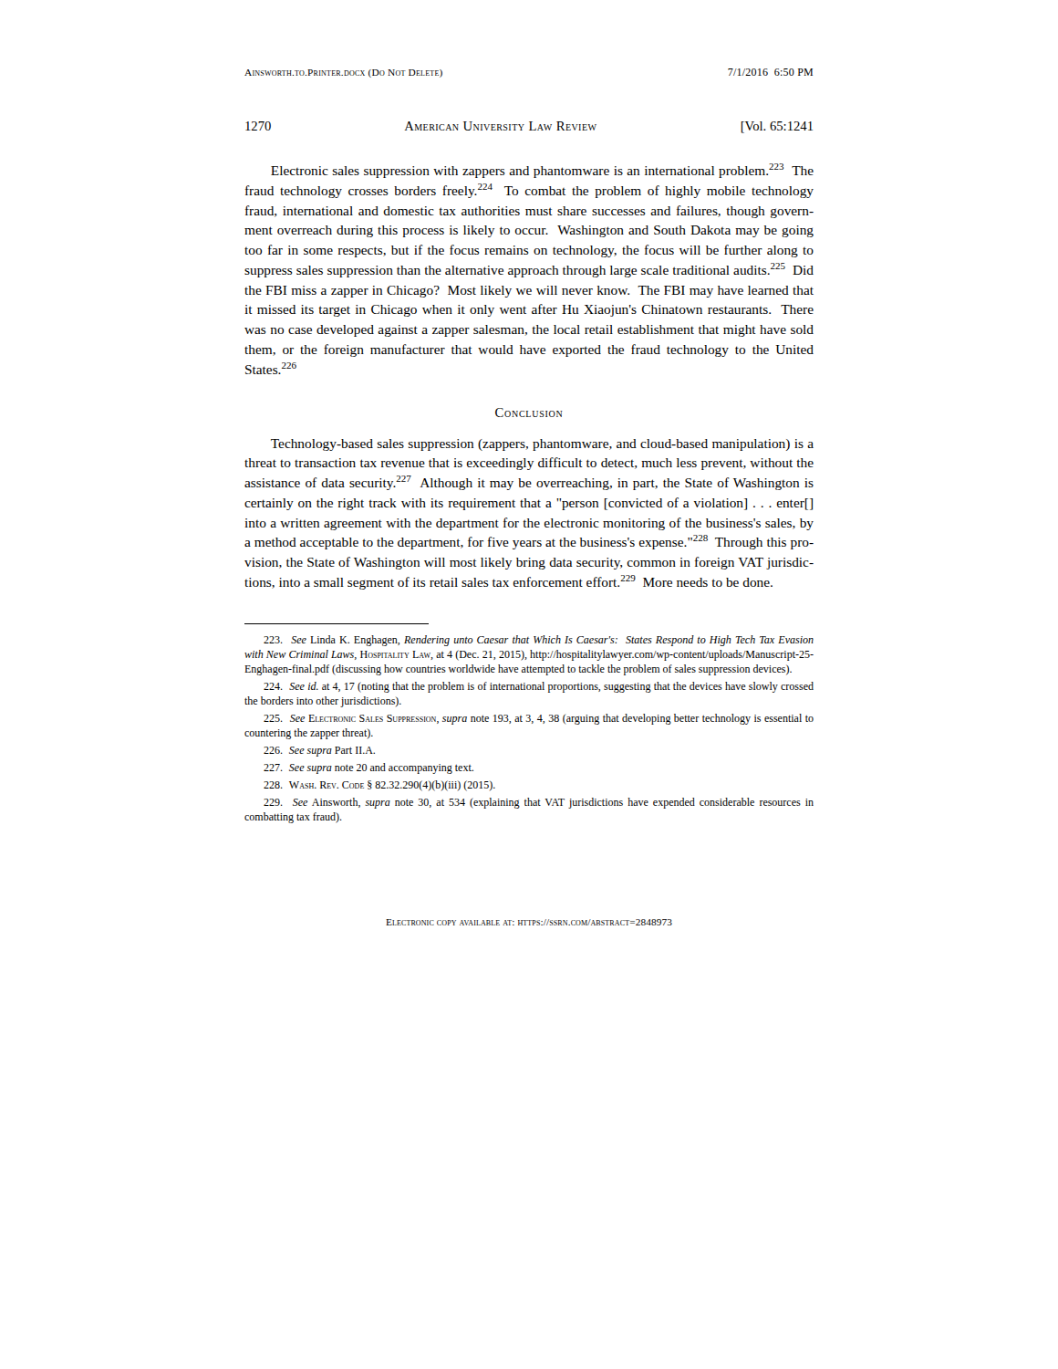Ainsworth.to.Printer.docx (Do Not Delete) 7/1/2016 6:50 PM
1270 American University Law Review [Vol. 65:1241
Electronic sales suppression with zappers and phantomware is an international problem.223 The fraud technology crosses borders freely.224 To combat the problem of highly mobile technology fraud, international and domestic tax authorities must share successes and failures, though government overreach during this process is likely to occur. Washington and South Dakota may be going too far in some respects, but if the focus remains on technology, the focus will be further along to suppress sales suppression than the alternative approach through large scale traditional audits.225 Did the FBI miss a zapper in Chicago? Most likely we will never know. The FBI may have learned that it missed its target in Chicago when it only went after Hu Xiaojun's Chinatown restaurants. There was no case developed against a zapper salesman, the local retail establishment that might have sold them, or the foreign manufacturer that would have exported the fraud technology to the United States.226
Conclusion
Technology-based sales suppression (zappers, phantomware, and cloud-based manipulation) is a threat to transaction tax revenue that is exceedingly difficult to detect, much less prevent, without the assistance of data security.227 Although it may be overreaching, in part, the State of Washington is certainly on the right track with its requirement that a "person [convicted of a violation] . . . enter[] into a written agreement with the department for the electronic monitoring of the business's sales, by a method acceptable to the department, for five years at the business's expense."228 Through this provision, the State of Washington will most likely bring data security, common in foreign VAT jurisdictions, into a small segment of its retail sales tax enforcement effort.229 More needs to be done.
223. See Linda K. Enghagen, Rendering unto Caesar that Which Is Caesar's: States Respond to High Tech Tax Evasion with New Criminal Laws, Hospitality Law, at 4 (Dec. 21, 2015), http://hospitalitylawyer.com/wp-content/uploads/Manuscript-25-Enghagen-final.pdf (discussing how countries worldwide have attempted to tackle the problem of sales suppression devices).
224. See id. at 4, 17 (noting that the problem is of international proportions, suggesting that the devices have slowly crossed the borders into other jurisdictions).
225. See Electronic Sales Suppression, supra note 193, at 3, 4, 38 (arguing that developing better technology is essential to countering the zapper threat).
226. See supra Part II.A.
227. See supra note 20 and accompanying text.
228. Wash. Rev. Code § 82.32.290(4)(b)(iii) (2015).
229. See Ainsworth, supra note 30, at 534 (explaining that VAT jurisdictions have expended considerable resources in combatting tax fraud).
Electronic copy available at: https://ssrn.com/abstract=2848973